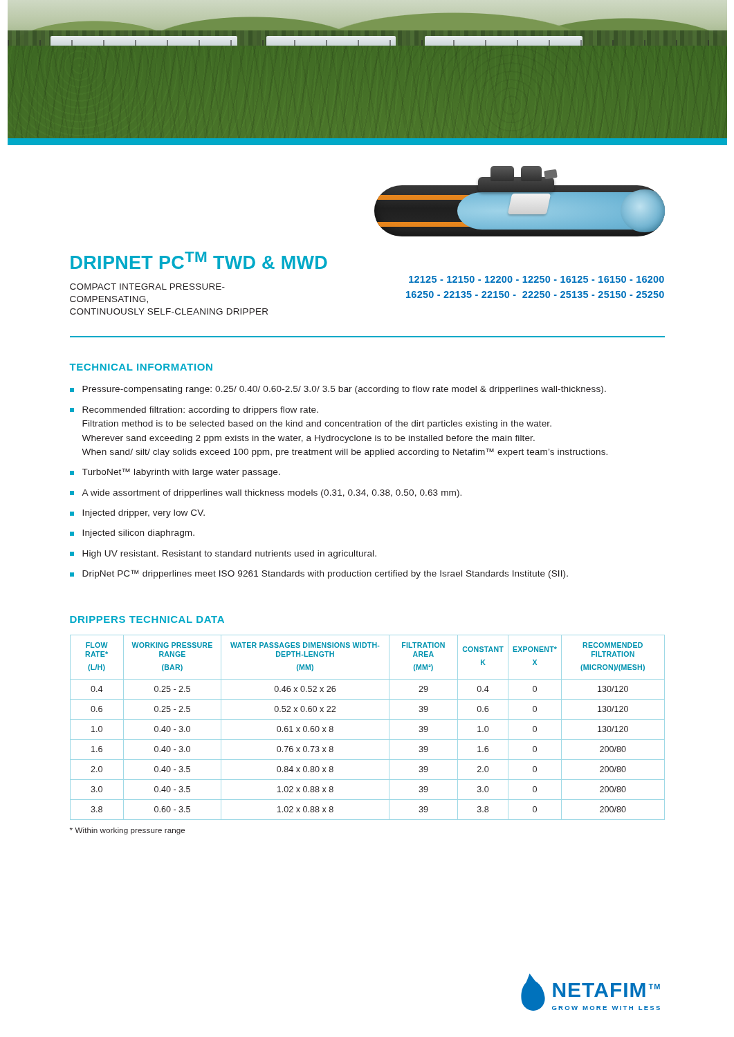DRIPNET PCTM TWD & MWD
COMPACT INTEGRAL PRESSURE-COMPENSATING,
CONTINUOUSLY SELF-CLEANING DRIPPER
12125 - 12150 - 12200 - 12250 - 16125 - 16150 - 16200
16250 - 22135 - 22150 - 22250 - 25135 - 25150 - 25250
Technical Information
Pressure-compensating range: 0.25/ 0.40/ 0.60-2.5/ 3.0/ 3.5 bar (according to flow rate model & dripperlines wall-thickness).
Recommended filtration: according to drippers flow rate. Filtration method is to be selected based on the kind and concentration of the dirt particles existing in the water. Wherever sand exceeding 2 ppm exists in the water, a Hydrocyclone is to be installed before the main filter. When sand/ silt/ clay solids exceed 100 ppm, pre treatment will be applied according to Netafim™ expert team’s instructions.
TurboNet™ labyrinth with large water passage.
A wide assortment of dripperlines wall thickness models (0.31, 0.34, 0.38, 0.50, 0.63 mm).
Injected dripper, very low CV.
Injected silicon diaphragm.
High UV resistant. Resistant to standard nutrients used in agricultural.
DripNet PC™ dripperlines meet ISO 9261 Standards with production certified by the Israel Standards Institute (SII).
Drippers Technical Data
| Flow Rate* (L/H) | Working Pressure Range (BAR) | Water Passages Dimensions Width-Depth-Length (MM) | Filtration Area (MM²) | Constant K | Exponent* X | Recommended Filtration (MICRON)/(MESH) |
| --- | --- | --- | --- | --- | --- | --- |
| 0.4 | 0.25 - 2.5 | 0.46 x 0.52 x 26 | 29 | 0.4 | 0 | 130/120 |
| 0.6 | 0.25 - 2.5 | 0.52 x 0.60 x 22 | 39 | 0.6 | 0 | 130/120 |
| 1.0 | 0.40 - 3.0 | 0.61 x 0.60 x 8 | 39 | 1.0 | 0 | 130/120 |
| 1.6 | 0.40 - 3.0 | 0.76 x 0.73 x 8 | 39 | 1.6 | 0 | 200/80 |
| 2.0 | 0.40 - 3.5 | 0.84 x 0.80 x 8 | 39 | 2.0 | 0 | 200/80 |
| 3.0 | 0.40 - 3.5 | 1.02 x 0.88 x 8 | 39 | 3.0 | 0 | 200/80 |
| 3.8 | 0.60 - 3.5 | 1.02 x 0.88 x 8 | 39 | 3.8 | 0 | 200/80 |
* Within working pressure range
NETAFIMTM
GROW MORE WITH LESS